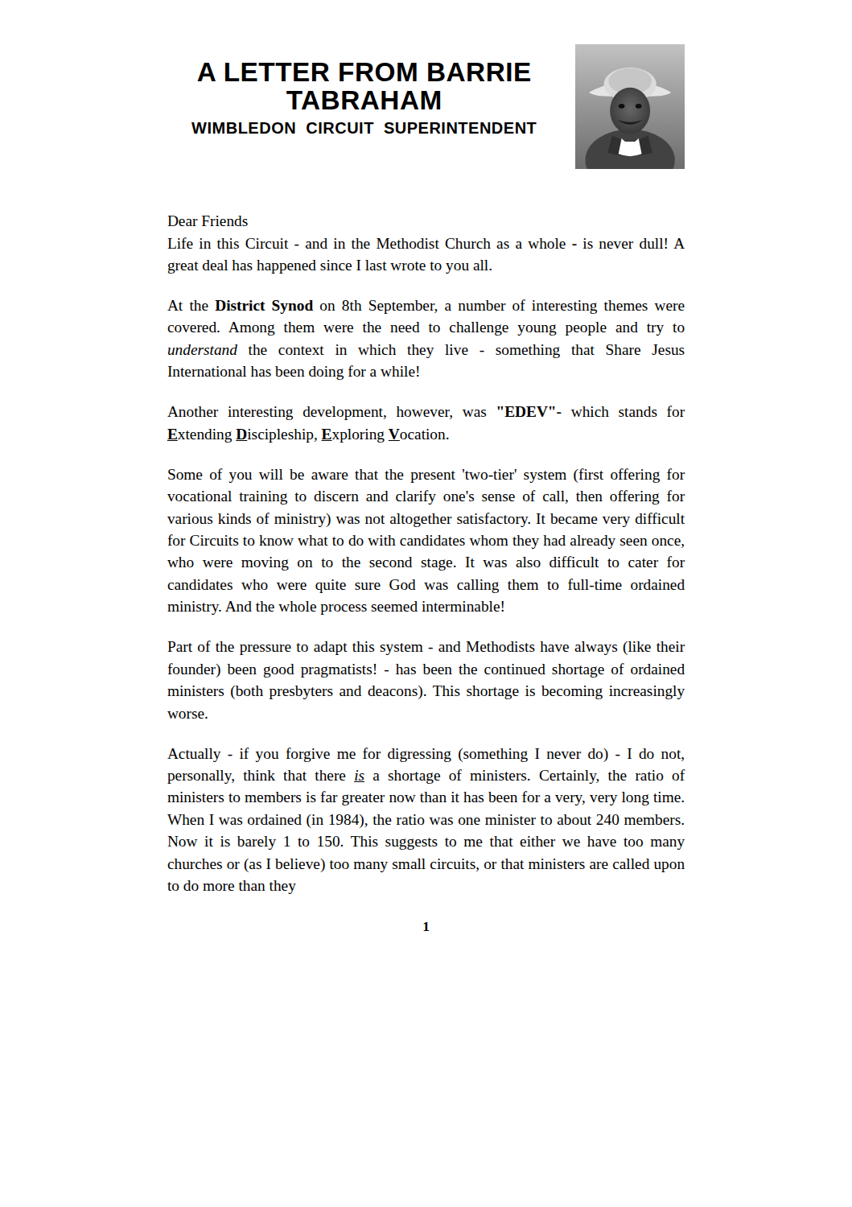A Letter from Barrie Tabraham
Wimbledon Circuit Superintendent
Dear Friends
Life in this Circuit - and in the Methodist Church as a whole - is never dull! A great deal has happened since I last wrote to you all.
At the District Synod on 8th September, a number of interesting themes were covered. Among them were the need to challenge young people and try to understand the context in which they live - something that Share Jesus International has been doing for a while!
Another interesting development, however, was "EDEV"- which stands for Extending Discipleship, Exploring Vocation.
Some of you will be aware that the present 'two-tier' system (first offering for vocational training to discern and clarify one's sense of call, then offering for various kinds of ministry) was not altogether satisfactory. It became very difficult for Circuits to know what to do with candidates whom they had already seen once, who were moving on to the second stage. It was also difficult to cater for candidates who were quite sure God was calling them to full-time ordained ministry. And the whole process seemed interminable!
Part of the pressure to adapt this system - and Methodists have always (like their founder) been good pragmatists! - has been the continued shortage of ordained ministers (both presbyters and deacons). This shortage is becoming increasingly worse.
Actually - if you forgive me for digressing (something I never do) - I do not, personally, think that there is a shortage of ministers. Certainly, the ratio of ministers to members is far greater now than it has been for a very, very long time. When I was ordained (in 1984), the ratio was one minister to about 240 members. Now it is barely 1 to 150. This suggests to me that either we have too many churches or (as I believe) too many small circuits, or that ministers are called upon to do more than they
1